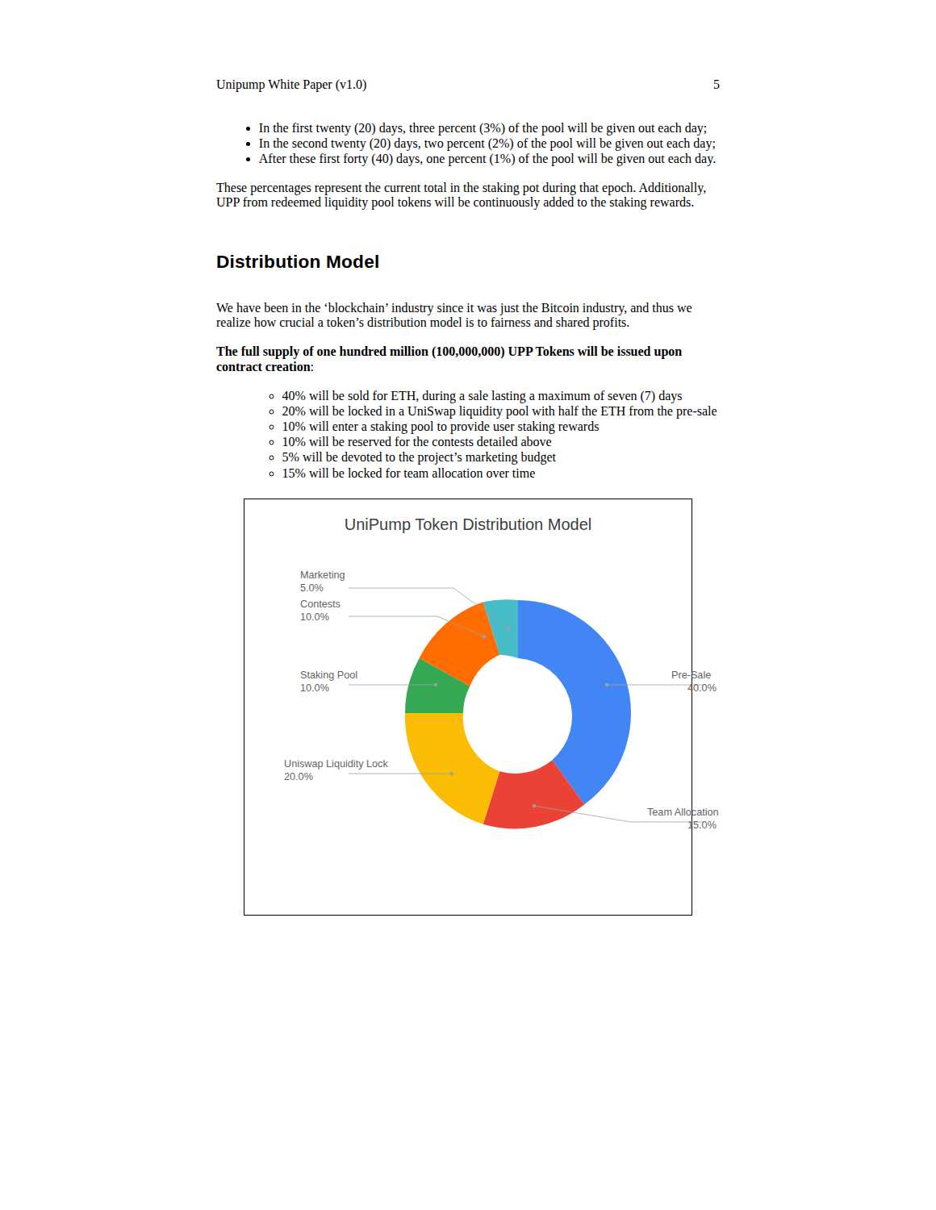Unipump White Paper (v1.0) 5
In the first twenty (20) days, three percent (3%) of the pool will be given out each day;
In the second twenty (20) days, two percent (2%) of the pool will be given out each day;
After these first forty (40) days, one percent (1%) of the pool will be given out each day.
These percentages represent the current total in the staking pot during that epoch. Additionally, UPP from redeemed liquidity pool tokens will be continuously added to the staking rewards.
Distribution Model
We have been in the ‘blockchain’ industry since it was just the Bitcoin industry, and thus we realize how crucial a token’s distribution model is to fairness and shared profits.
The full supply of one hundred million (100,000,000) UPP Tokens will be issued upon contract creation:
40% will be sold for ETH, during a sale lasting a maximum of seven (7) days
20% will be locked in a UniSwap liquidity pool with half the ETH from the pre-sale
10% will enter a staking pool to provide user staking rewards
10% will be reserved for the contests detailed above
5% will be devoted to the project’s marketing budget
15% will be locked for team allocation over time
UniPump Token Distribution Model
Marketing 5.0% Contests 10.0% Staking Pool 10.0% Uniswap Liquidity Lock 20.0% Pre-Sale 40.0% Team Allocation 15.0%